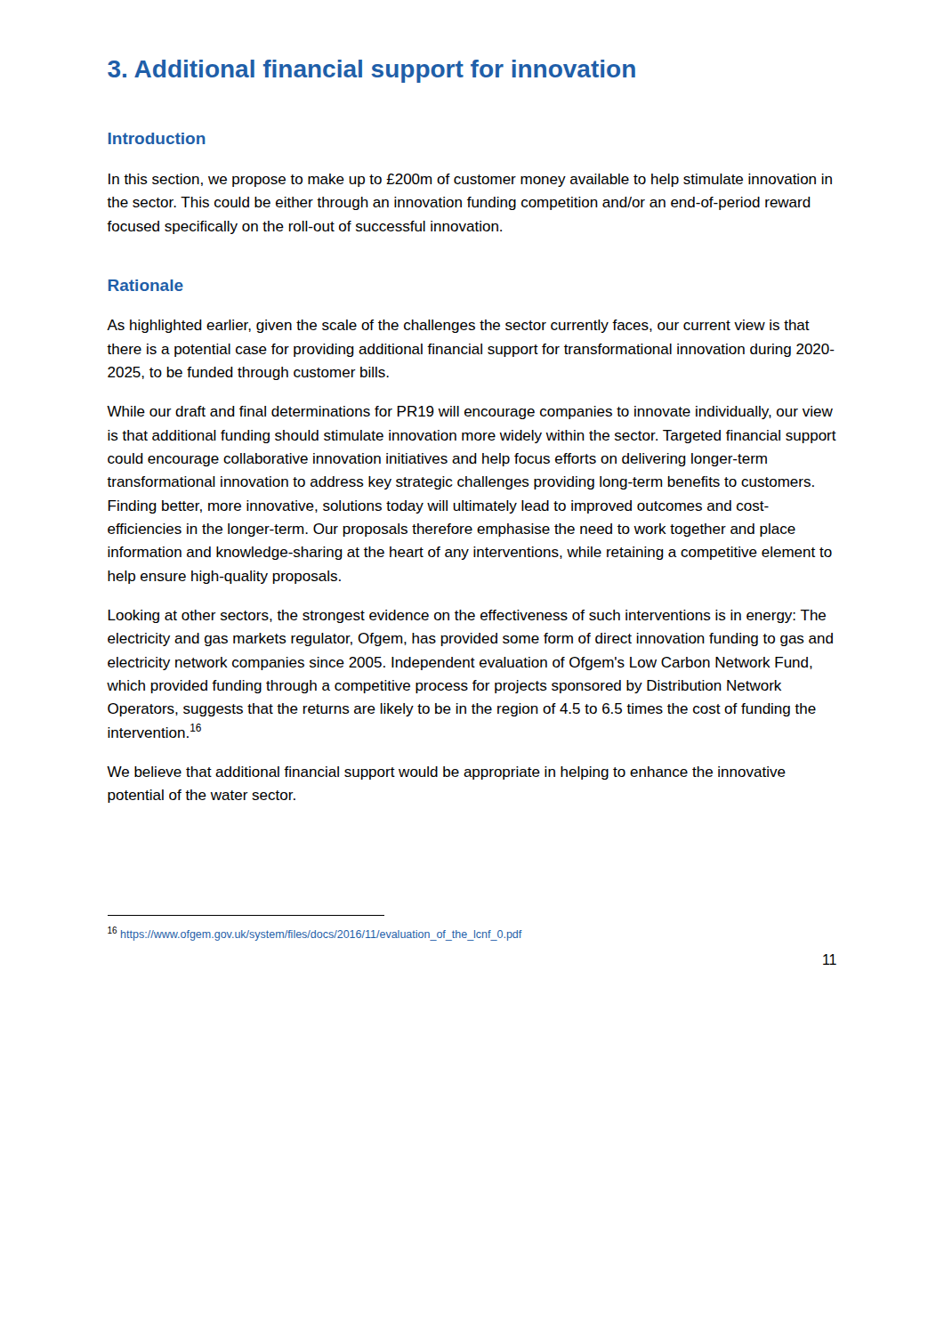3. Additional financial support for innovation
Introduction
In this section, we propose to make up to £200m of customer money available to help stimulate innovation in the sector. This could be either through an innovation funding competition and/or an end-of-period reward focused specifically on the roll-out of successful innovation.
Rationale
As highlighted earlier, given the scale of the challenges the sector currently faces, our current view is that there is a potential case for providing additional financial support for transformational innovation during 2020-2025, to be funded through customer bills.
While our draft and final determinations for PR19 will encourage companies to innovate individually, our view is that additional funding should stimulate innovation more widely within the sector. Targeted financial support could encourage collaborative innovation initiatives and help focus efforts on delivering longer-term transformational innovation to address key strategic challenges providing long-term benefits to customers. Finding better, more innovative, solutions today will ultimately lead to improved outcomes and cost-efficiencies in the longer-term. Our proposals therefore emphasise the need to work together and place information and knowledge-sharing at the heart of any interventions, while retaining a competitive element to help ensure high-quality proposals.
Looking at other sectors, the strongest evidence on the effectiveness of such interventions is in energy: The electricity and gas markets regulator, Ofgem, has provided some form of direct innovation funding to gas and electricity network companies since 2005. Independent evaluation of Ofgem's Low Carbon Network Fund, which provided funding through a competitive process for projects sponsored by Distribution Network Operators, suggests that the returns are likely to be in the region of 4.5 to 6.5 times the cost of funding the intervention.16
We believe that additional financial support would be appropriate in helping to enhance the innovative potential of the water sector.
16 https://www.ofgem.gov.uk/system/files/docs/2016/11/evaluation_of_the_lcnf_0.pdf
11